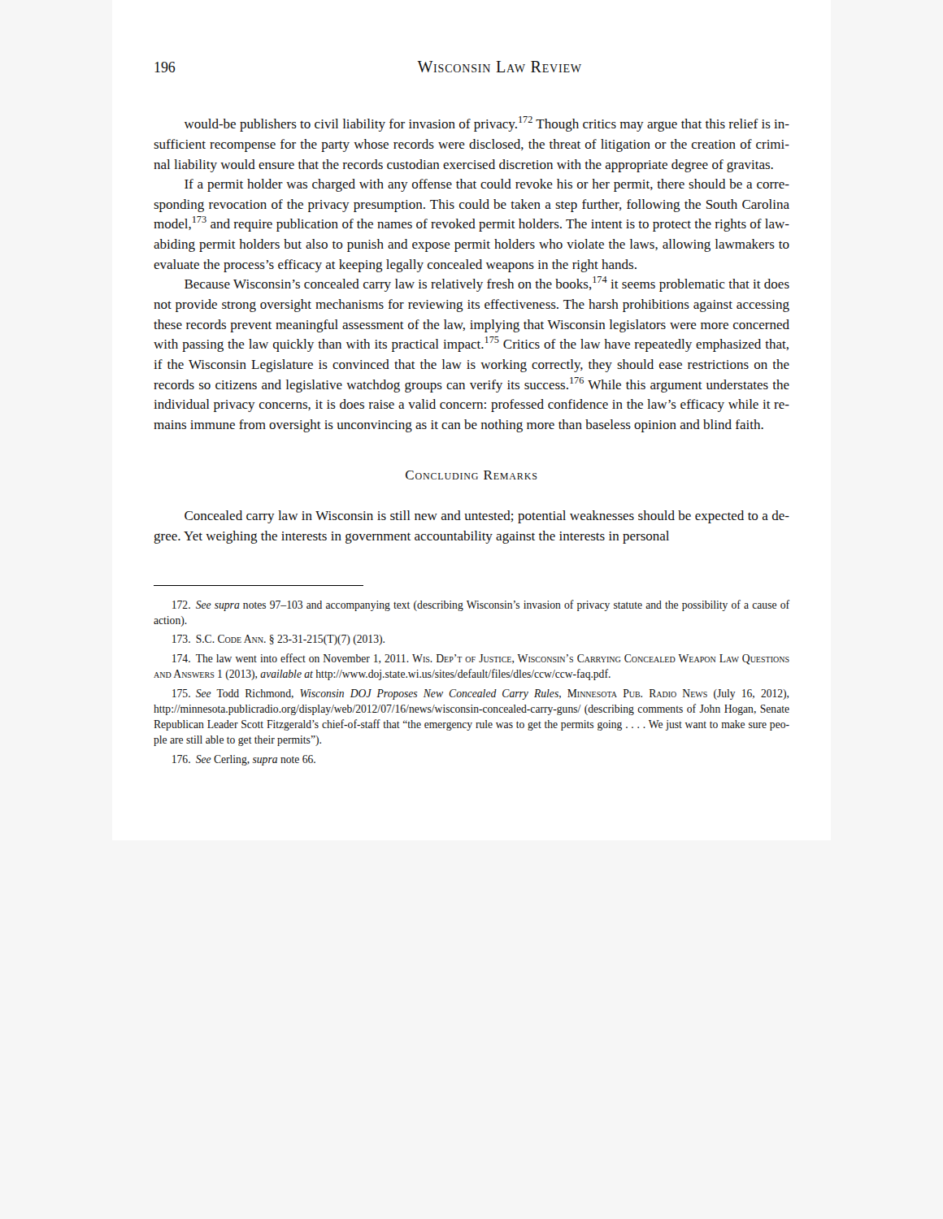196
Wisconsin Law Review
would-be publishers to civil liability for invasion of privacy.172 Though critics may argue that this relief is insufficient recompense for the party whose records were disclosed, the threat of litigation or the creation of criminal liability would ensure that the records custodian exercised discretion with the appropriate degree of gravitas.
If a permit holder was charged with any offense that could revoke his or her permit, there should be a corresponding revocation of the privacy presumption. This could be taken a step further, following the South Carolina model,173 and require publication of the names of revoked permit holders. The intent is to protect the rights of law-abiding permit holders but also to punish and expose permit holders who violate the laws, allowing lawmakers to evaluate the process’s efficacy at keeping legally concealed weapons in the right hands.
Because Wisconsin’s concealed carry law is relatively fresh on the books,174 it seems problematic that it does not provide strong oversight mechanisms for reviewing its effectiveness. The harsh prohibitions against accessing these records prevent meaningful assessment of the law, implying that Wisconsin legislators were more concerned with passing the law quickly than with its practical impact.175 Critics of the law have repeatedly emphasized that, if the Wisconsin Legislature is convinced that the law is working correctly, they should ease restrictions on the records so citizens and legislative watchdog groups can verify its success.176 While this argument understates the individual privacy concerns, it is does raise a valid concern: professed confidence in the law’s efficacy while it remains immune from oversight is unconvincing as it can be nothing more than baseless opinion and blind faith.
Concluding Remarks
Concealed carry law in Wisconsin is still new and untested; potential weaknesses should be expected to a degree. Yet weighing the interests in government accountability against the interests in personal
172. See supra notes 97–103 and accompanying text (describing Wisconsin’s invasion of privacy statute and the possibility of a cause of action).
173. S.C. Code Ann. § 23-31-215(T)(7) (2013).
174. The law went into effect on November 1, 2011. Wis. Dep’t of Justice, Wisconsin’s Carrying Concealed Weapon Law Questions and Answers 1 (2013), available at http://www.doj.state.wi.us/sites/default/files/dles/ccw/ccw-faq.pdf.
175. See Todd Richmond, Wisconsin DOJ Proposes New Concealed Carry Rules, Minnesota Pub. Radio News (July 16, 2012), http://minnesota.publicradio.org/display/web/2012/07/16/news/wisconsin-concealed-carry-guns/ (describing comments of John Hogan, Senate Republican Leader Scott Fitzgerald’s chief-of-staff that “the emergency rule was to get the permits going . . . . We just want to make sure people are still able to get their permits”).
176. See Cerling, supra note 66.